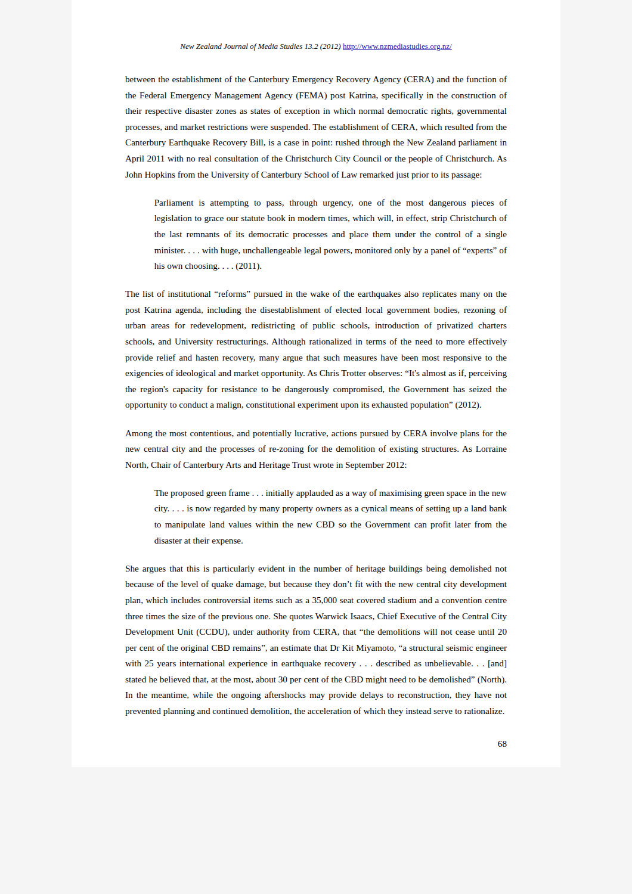New Zealand Journal of Media Studies 13.2 (2012) http://www.nzmediastudies.org.nz/
between the establishment of the Canterbury Emergency Recovery Agency (CERA) and the function of the Federal Emergency Management Agency (FEMA) post Katrina, specifically in the construction of their respective disaster zones as states of exception in which normal democratic rights, governmental processes, and market restrictions were suspended. The establishment of CERA, which resulted from the Canterbury Earthquake Recovery Bill, is a case in point: rushed through the New Zealand parliament in April 2011 with no real consultation of the Christchurch City Council or the people of Christchurch. As John Hopkins from the University of Canterbury School of Law remarked just prior to its passage:
Parliament is attempting to pass, through urgency, one of the most dangerous pieces of legislation to grace our statute book in modern times, which will, in effect, strip Christchurch of the last remnants of its democratic processes and place them under the control of a single minister. . . . with huge, unchallengeable legal powers, monitored only by a panel of “experts” of his own choosing. . . . (2011).
The list of institutional “reforms” pursued in the wake of the earthquakes also replicates many on the post Katrina agenda, including the disestablishment of elected local government bodies, rezoning of urban areas for redevelopment, redistricting of public schools, introduction of privatized charters schools, and University restructurings. Although rationalized in terms of the need to more effectively provide relief and hasten recovery, many argue that such measures have been most responsive to the exigencies of ideological and market opportunity. As Chris Trotter observes: “It's almost as if, perceiving the region's capacity for resistance to be dangerously compromised, the Government has seized the opportunity to conduct a malign, constitutional experiment upon its exhausted population” (2012).
Among the most contentious, and potentially lucrative, actions pursued by CERA involve plans for the new central city and the processes of re-zoning for the demolition of existing structures. As Lorraine North, Chair of Canterbury Arts and Heritage Trust wrote in September 2012:
The proposed green frame . . . initially applauded as a way of maximising green space in the new city. . . . is now regarded by many property owners as a cynical means of setting up a land bank to manipulate land values within the new CBD so the Government can profit later from the disaster at their expense.
She argues that this is particularly evident in the number of heritage buildings being demolished not because of the level of quake damage, but because they don’t fit with the new central city development plan, which includes controversial items such as a 35,000 seat covered stadium and a convention centre three times the size of the previous one. She quotes Warwick Isaacs, Chief Executive of the Central City Development Unit (CCDU), under authority from CERA, that “the demolitions will not cease until 20 per cent of the original CBD remains”, an estimate that Dr Kit Miyamoto, “a structural seismic engineer with 25 years international experience in earthquake recovery . . . described as unbelievable. . . [and] stated he believed that, at the most, about 30 per cent of the CBD might need to be demolished” (North). In the meantime, while the ongoing aftershocks may provide delays to reconstruction, they have not prevented planning and continued demolition, the acceleration of which they instead serve to rationalize.
68